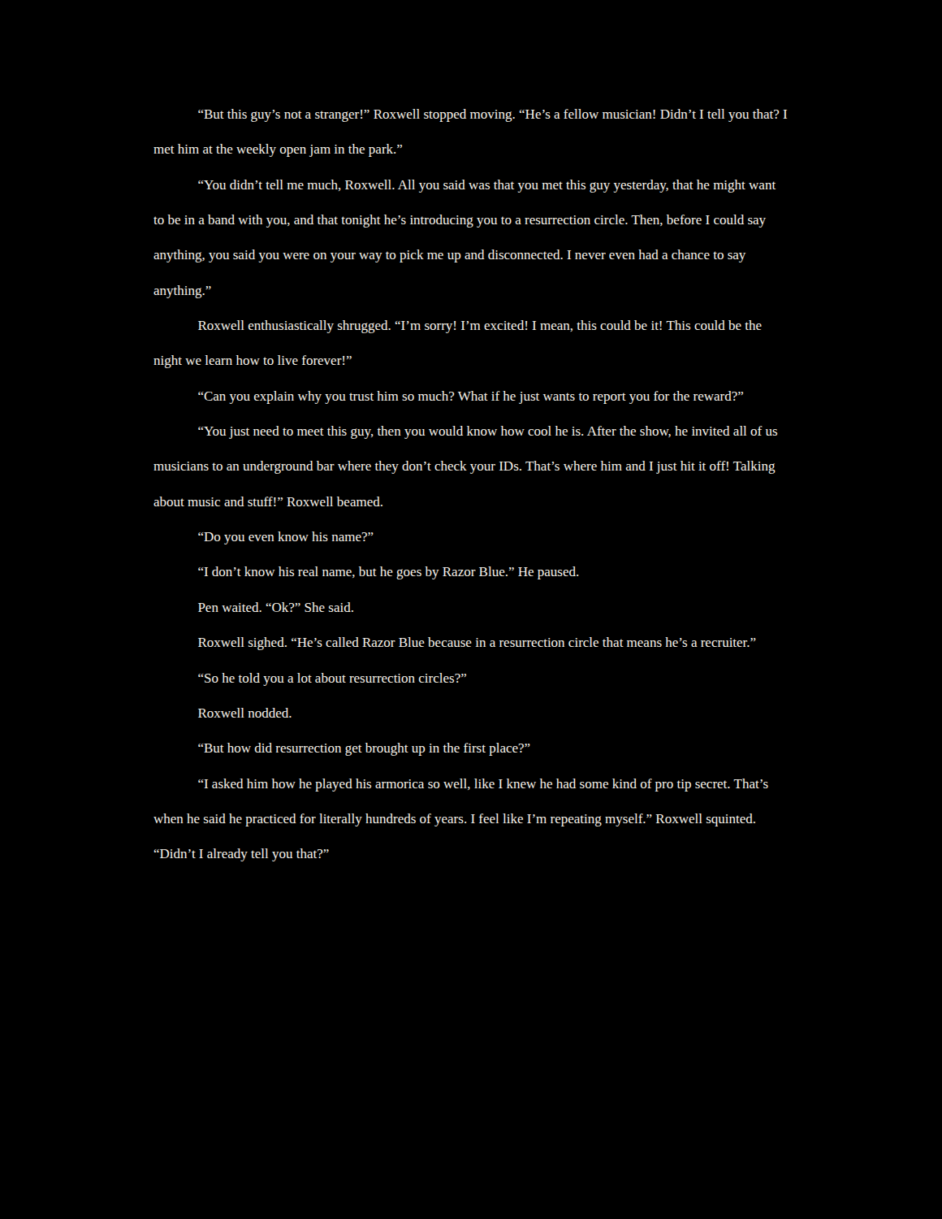“But this guy’s not a stranger!” Roxwell stopped moving. “He’s a fellow musician! Didn’t I tell you that? I met him at the weekly open jam in the park.”
“You didn’t tell me much, Roxwell. All you said was that you met this guy yesterday, that he might want to be in a band with you, and that tonight he’s introducing you to a resurrection circle. Then, before I could say anything, you said you were on your way to pick me up and disconnected. I never even had a chance to say anything.”
Roxwell enthusiastically shrugged. “I’m sorry! I’m excited! I mean, this could be it! This could be the night we learn how to live forever!”
“Can you explain why you trust him so much? What if he just wants to report you for the reward?”
“You just need to meet this guy, then you would know how cool he is. After the show, he invited all of us musicians to an underground bar where they don’t check your IDs. That’s where him and I just hit it off! Talking about music and stuff!” Roxwell beamed.
“Do you even know his name?”
“I don’t know his real name, but he goes by Razor Blue.” He paused.
Pen waited. “Ok?” She said.
Roxwell sighed. “He’s called Razor Blue because in a resurrection circle that means he’s a recruiter.”
“So he told you a lot about resurrection circles?”
Roxwell nodded.
“But how did resurrection get brought up in the first place?”
“I asked him how he played his armorica so well, like I knew he had some kind of pro tip secret. That’s when he said he practiced for literally hundreds of years. I feel like I’m repeating myself.” Roxwell squinted. “Didn’t I already tell you that?”